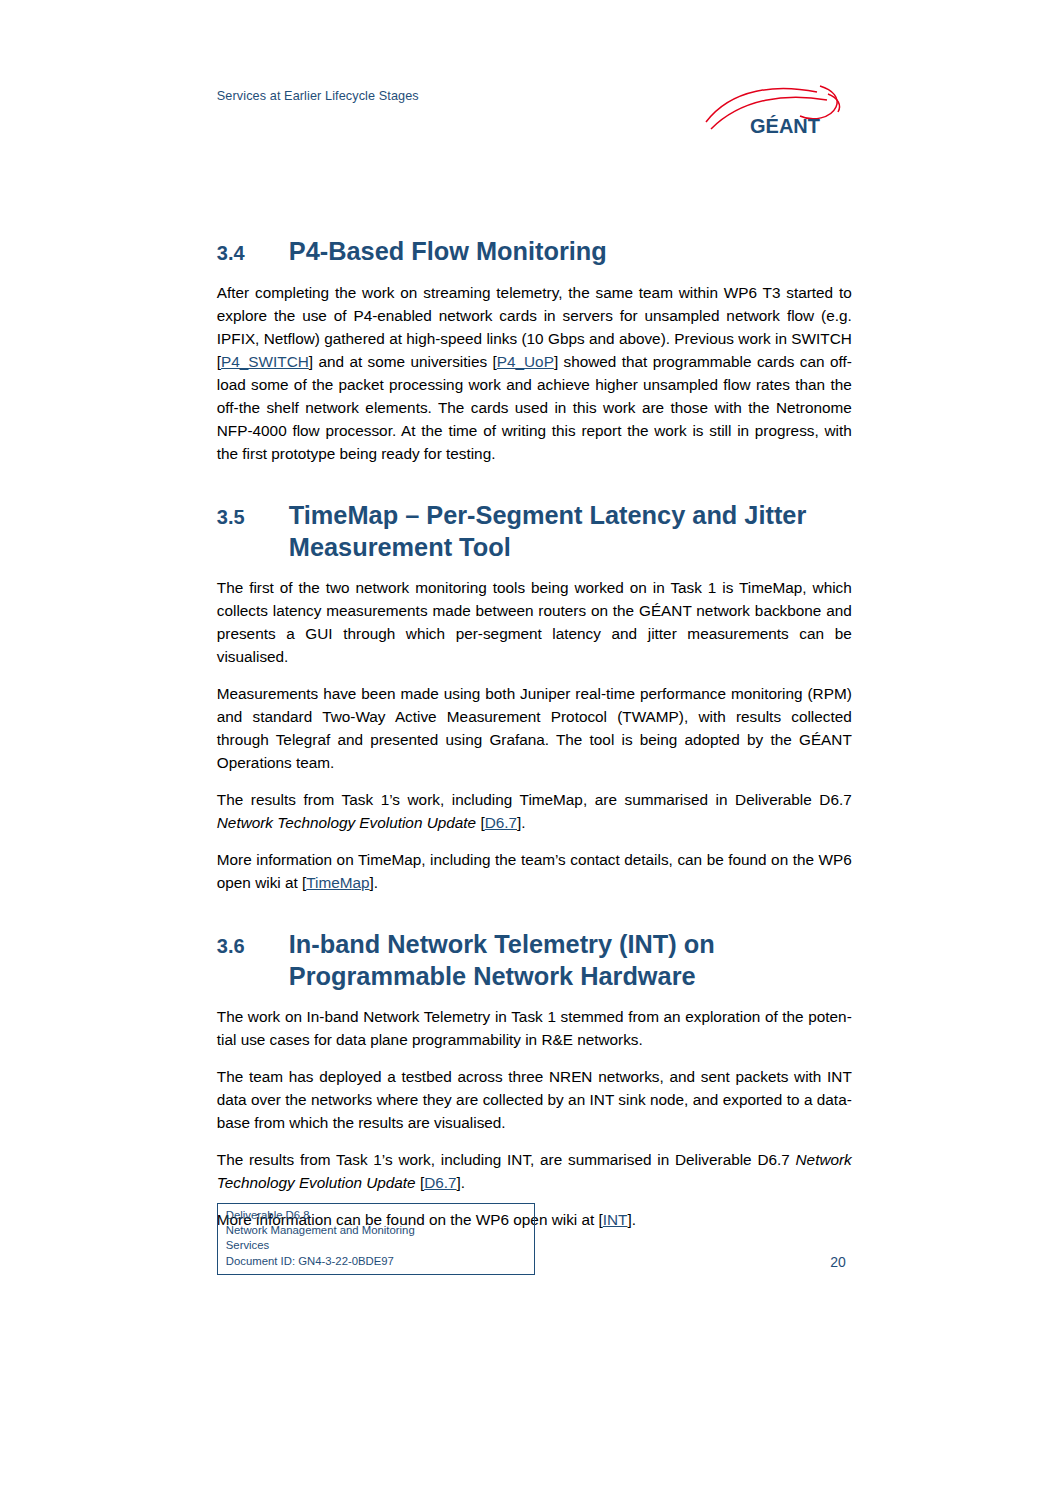Services at Earlier Lifecycle Stages
GÉANT
3.4 P4-Based Flow Monitoring
After completing the work on streaming telemetry, the same team within WP6 T3 started to explore the use of P4-enabled network cards in servers for unsampled network flow (e.g. IPFIX, Netflow) gathered at high-speed links (10 Gbps and above). Previous work in SWITCH [P4_SWITCH] and at some universities [P4_UoP] showed that programmable cards can offload some of the packet processing work and achieve higher unsampled flow rates than the off-the shelf network elements. The cards used in this work are those with the Netronome NFP-4000 flow processor. At the time of writing this report the work is still in progress, with the first prototype being ready for testing.
3.5 TimeMap – Per-Segment Latency and Jitter Measurement Tool
The first of the two network monitoring tools being worked on in Task 1 is TimeMap, which collects latency measurements made between routers on the GÉANT network backbone and presents a GUI through which per-segment latency and jitter measurements can be visualised.
Measurements have been made using both Juniper real-time performance monitoring (RPM) and standard Two-Way Active Measurement Protocol (TWAMP), with results collected through Telegraf and presented using Grafana. The tool is being adopted by the GÉANT Operations team.
The results from Task 1’s work, including TimeMap, are summarised in Deliverable D6.7 Network Technology Evolution Update [D6.7].
More information on TimeMap, including the team’s contact details, can be found on the WP6 open wiki at [TimeMap].
3.6 In-band Network Telemetry (INT) on Programmable Network Hardware
The work on In-band Network Telemetry in Task 1 stemmed from an exploration of the potential use cases for data plane programmability in R&E networks.
The team has deployed a testbed across three NREN networks, and sent packets with INT data over the networks where they are collected by an INT sink node, and exported to a database from which the results are visualised.
The results from Task 1’s work, including INT, are summarised in Deliverable D6.7 Network Technology Evolution Update [D6.7].
More information can be found on the WP6 open wiki at [INT].
Deliverable D6.8
Network Management and Monitoring
Services
Document ID: GN4-3-22-0BDE97
20